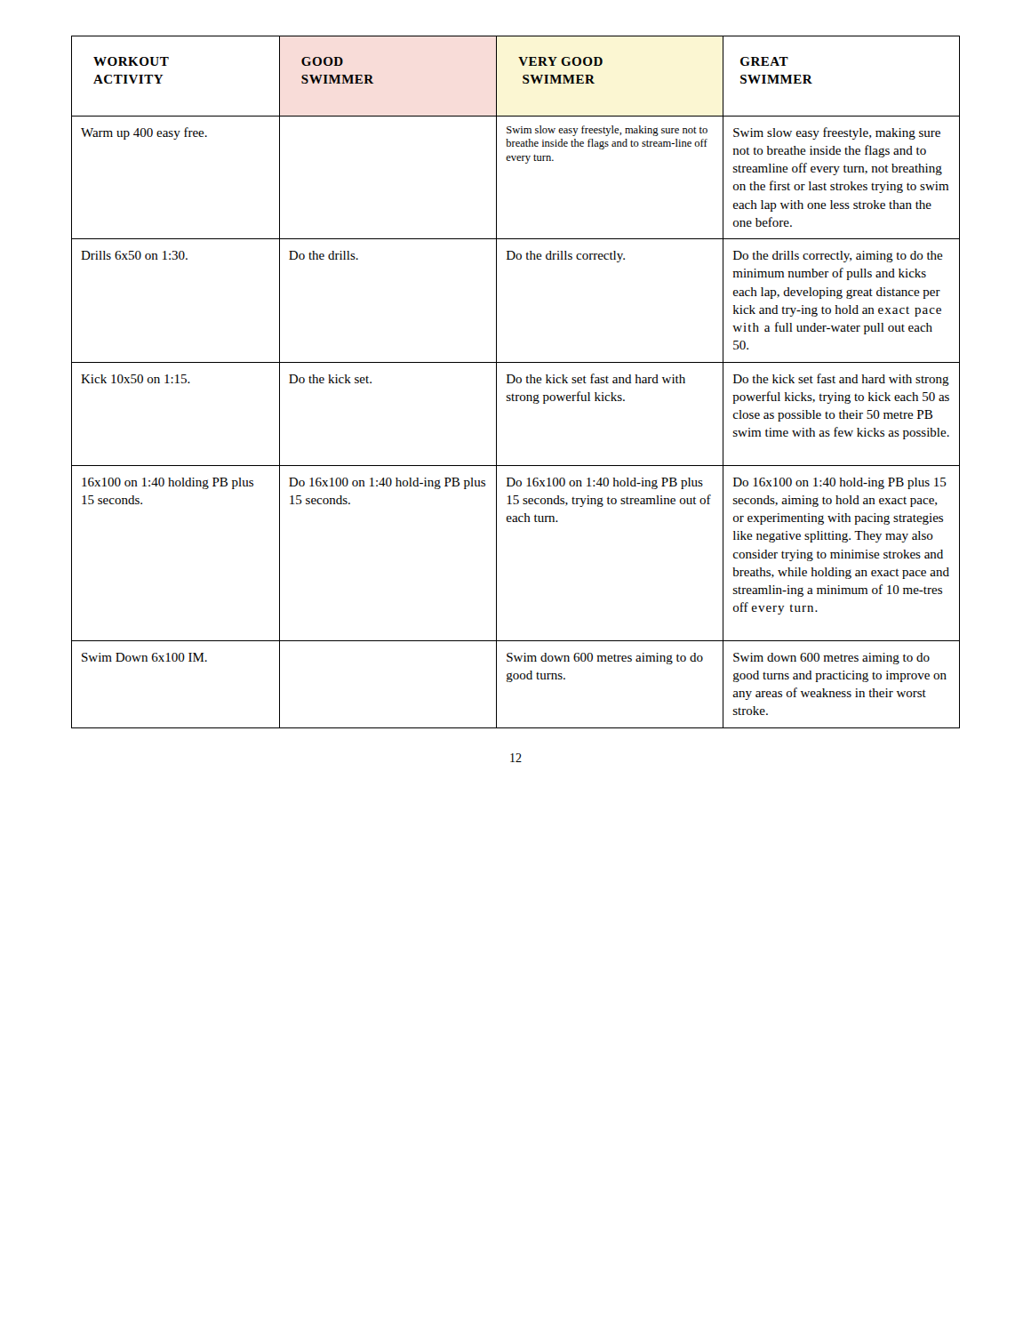| WORKOUT ACTIVITY | GOOD SWIMMER | VERY GOOD SWIMMER | GREAT SWIMMER |
| --- | --- | --- | --- |
| Warm up 400 easy free. | | Swim slow easy freestyle, making sure not to breathe inside the flags and to stream-line off every turn. | Swim slow easy freestyle, making sure not to breathe inside the flags and to streamline off every turn, not breathing on the first or last strokes trying to swim each lap with one less stroke than the one before. |
| Drills 6x50 on 1:30. | Do the drills. | Do the drills correctly. | Do the drills correctly, aiming to do the minimum number of pulls and kicks each lap, developing great distance per kick and try-ing to hold an exact pace with a full under-water pull out each 50. |
| Kick 10x50 on 1:15. | Do the kick set. | Do the kick set fast and hard with strong powerful kicks. | Do the kick set fast and hard with strong powerful kicks, trying to kick each 50 as close as possible to their 50 metre PB swim time with as few kicks as possible. |
| 16x100 on 1:40 holding PB plus 15 seconds. | Do 16x100 on 1:40 hold-ing PB plus 15 seconds. | Do 16x100 on 1:40 hold-ing PB plus 15 seconds, trying to streamline out of each turn. | Do 16x100 on 1:40 hold-ing PB plus 15 seconds, aiming to hold an exact pace, or experimenting with pacing strategies like negative splitting. They may also consider trying to minimise strokes and breaths, while holding an exact pace and streamlin-ing a minimum of 10 me-tres off every turn. |
| Swim Down 6x100 IM. | | Swim down 600 metres aiming to do good turns. | Swim down 600 metres aiming to do good turns and practicing to improve on any areas of weakness in their worst stroke. |
12